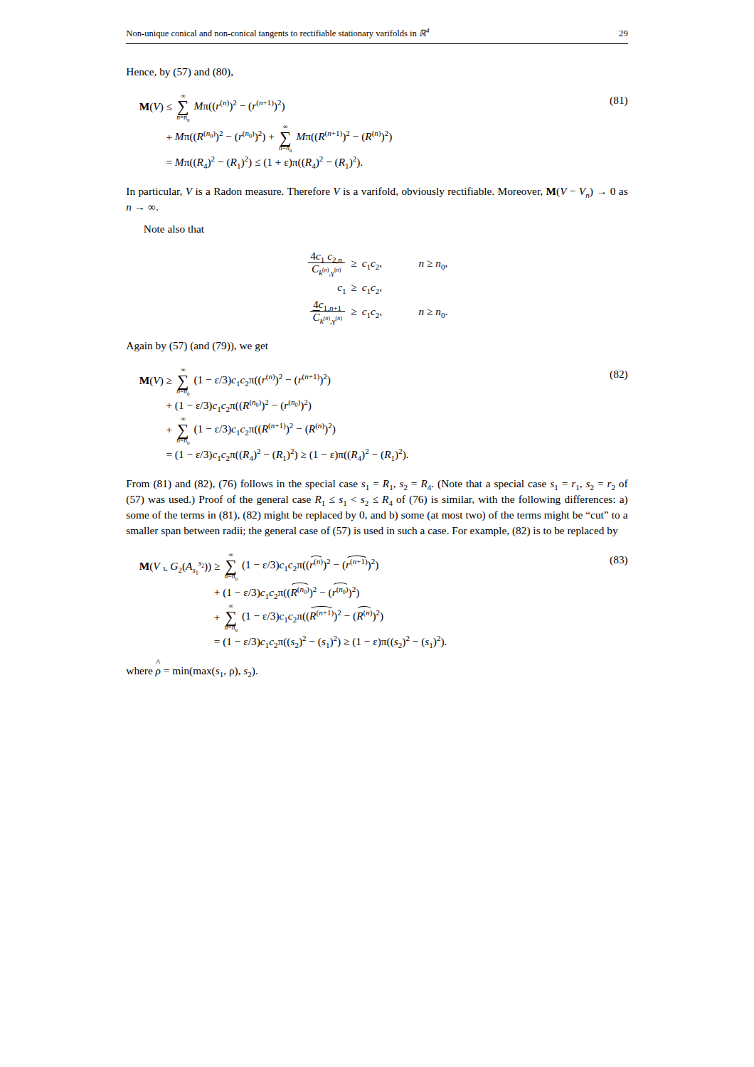Non-unique conical and non-conical tangents to rectifiable stationary varifolds in ℝ4 29
Hence, by (57) and (80),
| M ( V ) ≤ | ∞ ∑ n = n 0 M π(( r ( n ) ) 2 − ( r ( n +1) ) 2 ) |
| + | M π(( R ( n 0 ) ) 2 − ( r ( n 0 ) ) 2 ) + ∞ ∑ n = n 0 M π(( R ( n +1) ) 2 − ( R ( n ) ) 2 ) |
| = | M π(( R 4 ) 2 − ( R 1 ) 2 ) ≤ (1 + ε)π(( R 4 ) 2 − ( R 1 ) 2 ). |
(81)
In particular, V is a Radon measure. Therefore V is a varifold, obviously rectifiable. Moreover, M(V − Vn) → 0 as n → ∞.
Note also that
| 4 c 1 c 2, n C k ( n ) ,γ ( n ) | ≥ | c 1 c 2 , | n ≥ n 0 , |
| c 1 | ≥ | c 1 c 2 , | |
| 4 c 1, n +1 C k ( n ) ,γ ( n ) | ≥ | c 1 c 2 , | n ≥ n 0 . |
Again by (57) (and (79)), we get
| M ( V ) ≥ | ∞ ∑ n = n 0 (1 − ε/3) c 1 c 2 π(( r ( n ) ) 2 − ( r ( n +1) ) 2 ) |
| + | (1 − ε/3) c 1 c 2 π(( R ( n 0 ) ) 2 − ( r ( n 0 ) ) 2 ) |
| + | ∞ ∑ n = n 0 (1 − ε/3) c 1 c 2 π(( R ( n +1) ) 2 − ( R ( n ) ) 2 ) |
| = | (1 − ε/3) c 1 c 2 π(( R 4 ) 2 − ( R 1 ) 2 ) ≥ (1 − ε)π(( R 4 ) 2 − ( R 1 ) 2 ). |
(82)
From (81) and (82), (76) follows in the special case s1 = R1, s2 = R4. (Note that a special case s1 = r1, s2 = r2 of (57) was used.) Proof of the general case R1 ≤ s1 < s2 ≤ R4 of (76) is similar, with the following differences: a) some of the terms in (81), (82) might be replaced by 0, and b) some (at most two) of the terms might be “cut” to a smaller span between radii; the general case of (57) is used in such a case. For example, (82) is to be replaced by
| M ( V ⌞ G 2 ( A s 1 s 2 )) ≥ | ∞ ∑ n = n 0 (1 − ε/3) c 1 c 2 π(( r ( n ) ) 2 − ( r ( n +1) ) 2 ) |
| + | (1 − ε/3) c 1 c 2 π(( R ( n 0 ) ) 2 − ( r ( n 0 ) ) 2 ) |
| + | ∞ ∑ n = n 0 (1 − ε/3) c 1 c 2 π(( R ( n +1) ) 2 − ( R ( n ) ) 2 ) |
| = | (1 − ε/3) c 1 c 2 π(( s 2 ) 2 − ( s 1 ) 2 ) ≥ (1 − ε)π(( s 2 ) 2 − ( s 1 ) 2 ). |
(83)
where ^ρ = min(max(s1, ρ), s2).